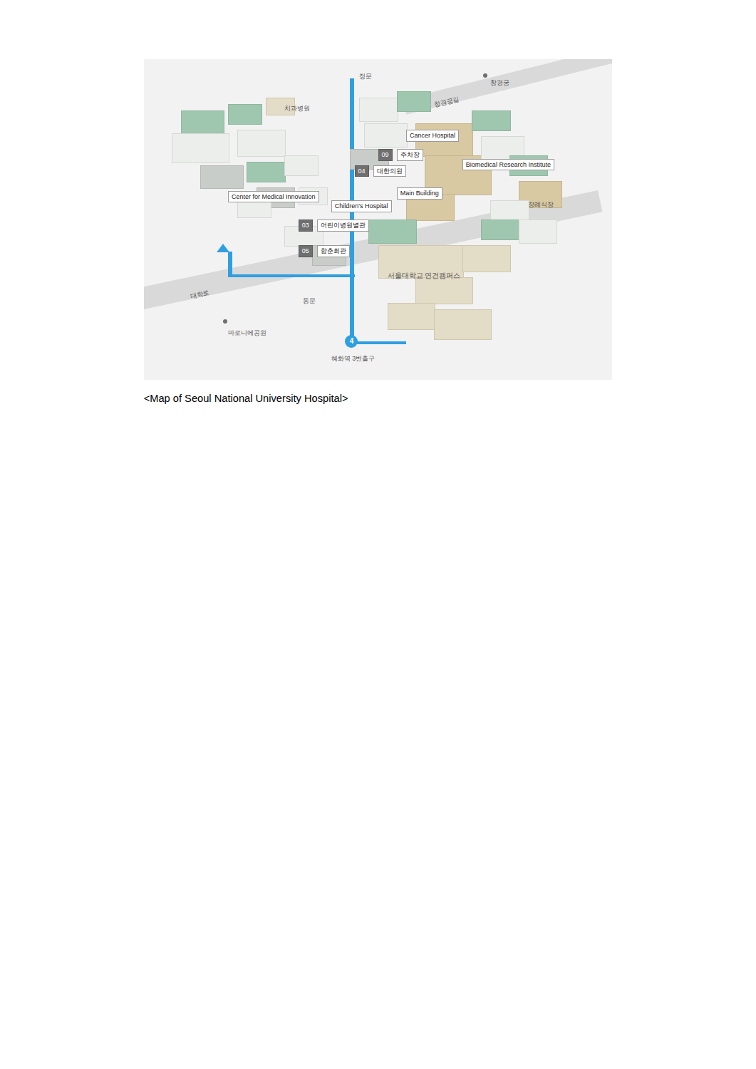Cancer Hospital
Biomedical Research Institute
Main Building
Children's Hospital
Center for Medical Innovation
09
주차장
04
대한의원
03
어린이병원별관
05
함춘회관
정문
창경궁
창경궁길
치과병원
장례식장
서울대학교 연건캠퍼스
대학로
동문
마로니에공원
4
혜화역 3번출구
<Map of Seoul National University Hospital>